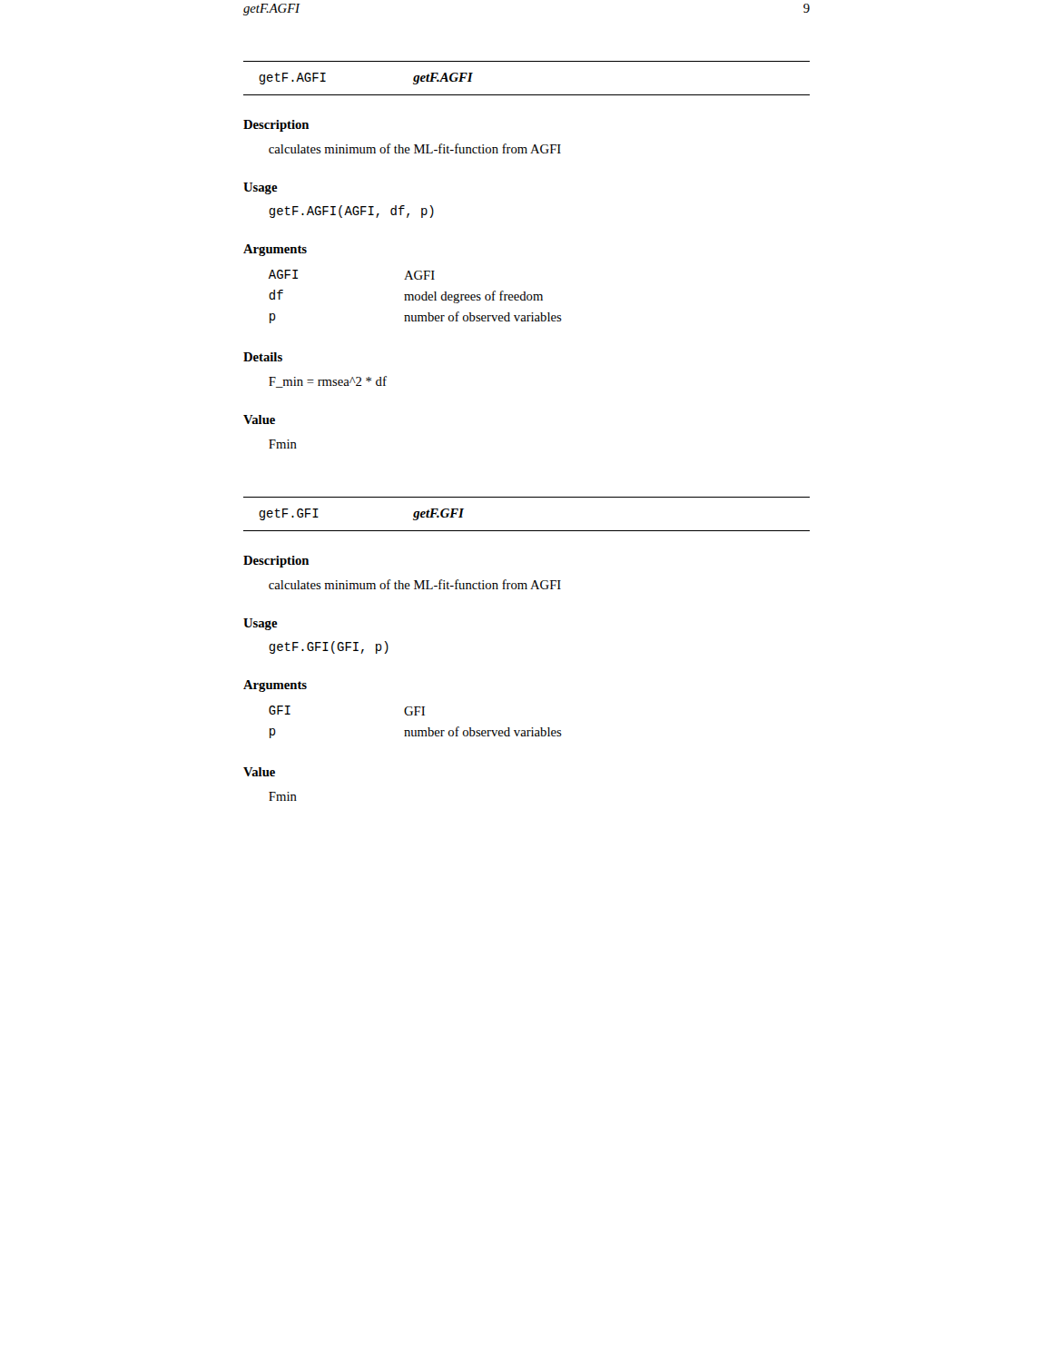getF.AGFI 9
| getF.AGFI | getF.AGFI |
Description
calculates minimum of the ML-fit-function from AGFI
Usage
getF.AGFI(AGFI, df, p)
Arguments
| AGFI | AGFI |
| df | model degrees of freedom |
| p | number of observed variables |
Details
F_min = rmsea^2 * df
Value
Fmin
| getF.GFI | getF.GFI |
Description
calculates minimum of the ML-fit-function from AGFI
Usage
getF.GFI(GFI, p)
Arguments
| GFI | GFI |
| p | number of observed variables |
Value
Fmin